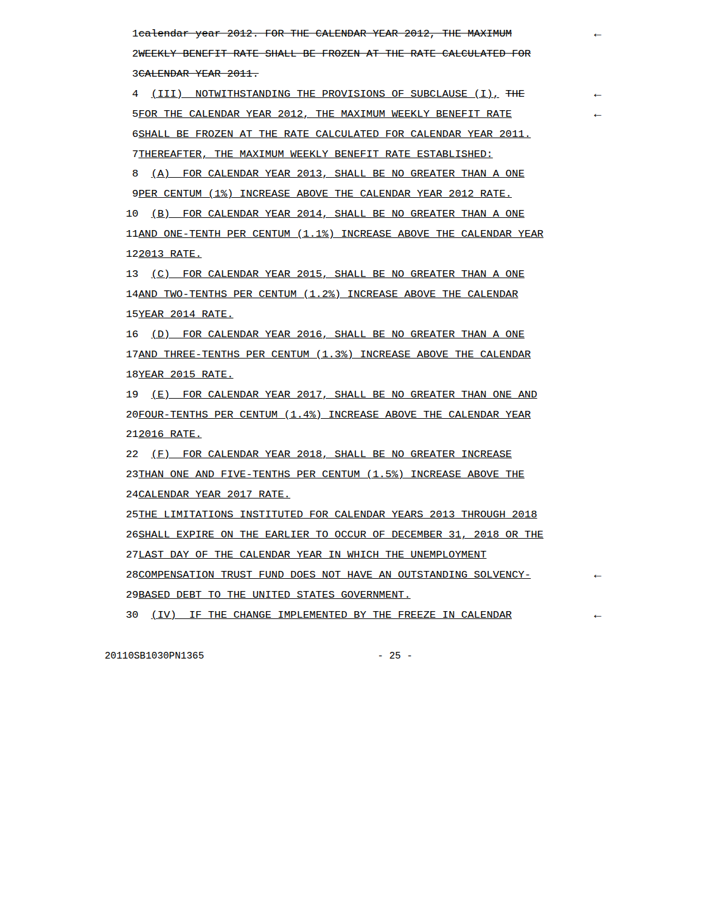| 1 | calendar year 2012. FOR THE CALENDAR YEAR 2012, THE MAXIMUM | ← |
| 2 | WEEKLY BENEFIT RATE SHALL BE FROZEN AT THE RATE CALCULATED FOR | |
| 3 | CALENDAR YEAR 2011. | |
| 4 | (III) NOTWITHSTANDING THE PROVISIONS OF SUBCLAUSE (I), THE | ← |
| 5 | FOR THE CALENDAR YEAR 2012, THE MAXIMUM WEEKLY BENEFIT RATE | ← |
| 6 | SHALL BE FROZEN AT THE RATE CALCULATED FOR CALENDAR YEAR 2011. | |
| 7 | THEREAFTER, THE MAXIMUM WEEKLY BENEFIT RATE ESTABLISHED: | |
| 8 | (A) FOR CALENDAR YEAR 2013, SHALL BE NO GREATER THAN A ONE | |
| 9 | PER CENTUM (1%) INCREASE ABOVE THE CALENDAR YEAR 2012 RATE. | |
| 10 | (B) FOR CALENDAR YEAR 2014, SHALL BE NO GREATER THAN A ONE | |
| 11 | AND ONE-TENTH PER CENTUM (1.1%) INCREASE ABOVE THE CALENDAR YEAR | |
| 12 | 2013 RATE. | |
| 13 | (C) FOR CALENDAR YEAR 2015, SHALL BE NO GREATER THAN A ONE | |
| 14 | AND TWO-TENTHS PER CENTUM (1.2%) INCREASE ABOVE THE CALENDAR | |
| 15 | YEAR 2014 RATE. | |
| 16 | (D) FOR CALENDAR YEAR 2016, SHALL BE NO GREATER THAN A ONE | |
| 17 | AND THREE-TENTHS PER CENTUM (1.3%) INCREASE ABOVE THE CALENDAR | |
| 18 | YEAR 2015 RATE. | |
| 19 | (E) FOR CALENDAR YEAR 2017, SHALL BE NO GREATER THAN ONE AND | |
| 20 | FOUR-TENTHS PER CENTUM (1.4%) INCREASE ABOVE THE CALENDAR YEAR | |
| 21 | 2016 RATE. | |
| 22 | (F) FOR CALENDAR YEAR 2018, SHALL BE NO GREATER INCREASE | |
| 23 | THAN ONE AND FIVE-TENTHS PER CENTUM (1.5%) INCREASE ABOVE THE | |
| 24 | CALENDAR YEAR 2017 RATE. | |
| 25 | THE LIMITATIONS INSTITUTED FOR CALENDAR YEARS 2013 THROUGH 2018 | |
| 26 | SHALL EXPIRE ON THE EARLIER TO OCCUR OF DECEMBER 31, 2018 OR THE | |
| 27 | LAST DAY OF THE CALENDAR YEAR IN WHICH THE UNEMPLOYMENT | |
| 28 | COMPENSATION TRUST FUND DOES NOT HAVE AN OUTSTANDING SOLVENCY- | ← |
| 29 | BASED DEBT TO THE UNITED STATES GOVERNMENT. | |
| 30 | (IV) IF THE CHANGE IMPLEMENTED BY THE FREEZE IN CALENDAR | ← |
20110SB1030PN1365 - 25 -